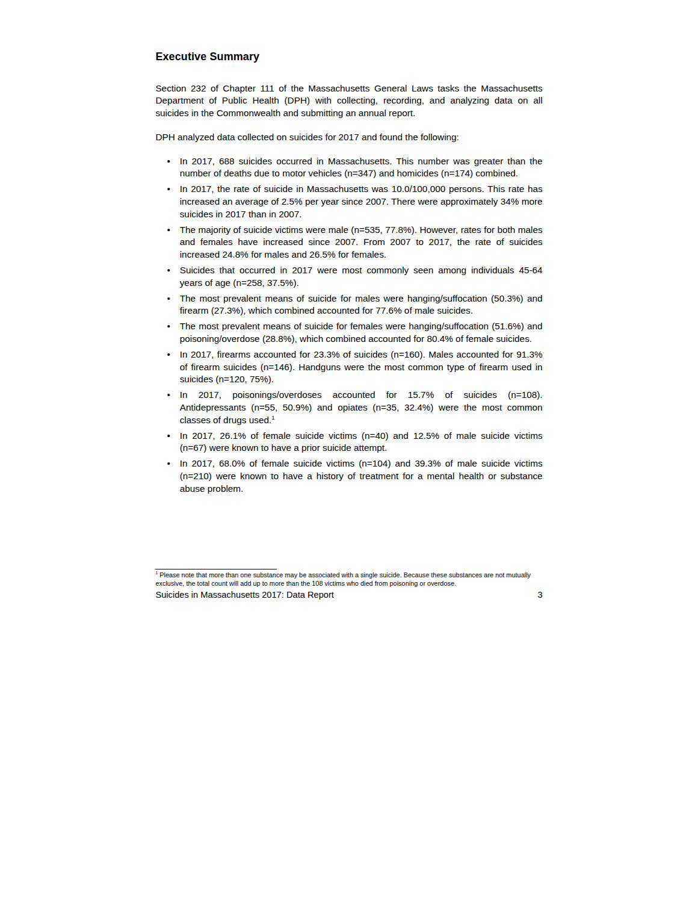Executive Summary
Section 232 of Chapter 111 of the Massachusetts General Laws tasks the Massachusetts Department of Public Health (DPH) with collecting, recording, and analyzing data on all suicides in the Commonwealth and submitting an annual report.
DPH analyzed data collected on suicides for 2017 and found the following:
In 2017, 688 suicides occurred in Massachusetts. This number was greater than the number of deaths due to motor vehicles (n=347) and homicides (n=174) combined.
In 2017, the rate of suicide in Massachusetts was 10.0/100,000 persons. This rate has increased an average of 2.5% per year since 2007. There were approximately 34% more suicides in 2017 than in 2007.
The majority of suicide victims were male (n=535, 77.8%). However, rates for both males and females have increased since 2007. From 2007 to 2017, the rate of suicides increased 24.8% for males and 26.5% for females.
Suicides that occurred in 2017 were most commonly seen among individuals 45-64 years of age (n=258, 37.5%).
The most prevalent means of suicide for males were hanging/suffocation (50.3%) and firearm (27.3%), which combined accounted for 77.6% of male suicides.
The most prevalent means of suicide for females were hanging/suffocation (51.6%) and poisoning/overdose (28.8%), which combined accounted for 80.4% of female suicides.
In 2017, firearms accounted for 23.3% of suicides (n=160). Males accounted for 91.3% of firearm suicides (n=146). Handguns were the most common type of firearm used in suicides (n=120, 75%).
In 2017, poisonings/overdoses accounted for 15.7% of suicides (n=108). Antidepressants (n=55, 50.9%) and opiates (n=35, 32.4%) were the most common classes of drugs used.1
In 2017, 26.1% of female suicide victims (n=40) and 12.5% of male suicide victims (n=67) were known to have a prior suicide attempt.
In 2017, 68.0% of female suicide victims (n=104) and 39.3% of male suicide victims (n=210) were known to have a history of treatment for a mental health or substance abuse problem.
1 Please note that more than one substance may be associated with a single suicide. Because these substances are not mutually exclusive, the total count will add up to more than the 108 victims who died from poisoning or overdose.
Suicides in Massachusetts 2017: Data Report 3